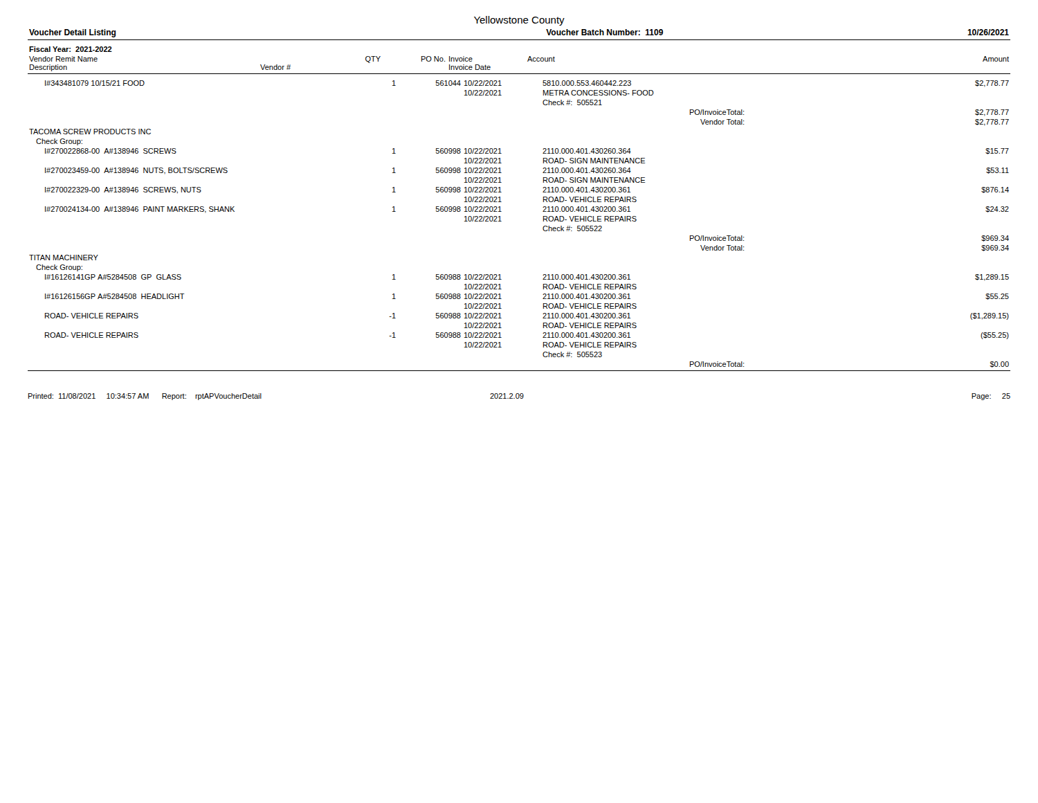Yellowstone County
| Voucher Detail Listing | Voucher Batch Number: 1109 | 10/26/2021 |
| Fiscal Year: 2021-2022 |
| Vendor Remit Name Description | Vendor # | QTY | PO No. | Invoice Invoice Date | Account | Amount |
| I#343481079 10/15/21 FOOD | | 1 | 561044 | 10/22/2021 | 5810.000.553.460442.223 | $2,778.77 |
| | | | | 10/22/2021 | METRA CONCESSIONS- FOOD | |
| | Check #: 505521 | |
| | PO/InvoiceTotal: | $2,778.77 |
| | Vendor Total: | $2,778.77 |
| TACOMA SCREW PRODUCTS INC |
| Check Group: |
| I#270022868-00 A#138946 SCREWS | | 1 | 560998 | 10/22/2021 | 2110.000.401.430260.364 | $15.77 |
| | | | | 10/22/2021 | ROAD- SIGN MAINTENANCE | |
| I#270023459-00 A#138946 NUTS, BOLTS/SCREWS | | 1 | 560998 | 10/22/2021 | 2110.000.401.430260.364 | $53.11 |
| | | | | 10/22/2021 | ROAD- SIGN MAINTENANCE | |
| I#270022329-00 A#138946 SCREWS, NUTS | | 1 | 560998 | 10/22/2021 | 2110.000.401.430200.361 | $876.14 |
| | | | | 10/22/2021 | ROAD- VEHICLE REPAIRS | |
| I#270024134-00 A#138946 PAINT MARKERS, SHANK | | 1 | 560998 | 10/22/2021 | 2110.000.401.430200.361 | $24.32 |
| | | | | 10/22/2021 | ROAD- VEHICLE REPAIRS | |
| | Check #: 505522 | |
| | PO/InvoiceTotal: | $969.34 |
| | Vendor Total: | $969.34 |
| TITAN MACHINERY |
| Check Group: |
| I#16126141GP A#5284508 GP GLASS | | 1 | 560988 | 10/22/2021 | 2110.000.401.430200.361 | $1,289.15 |
| | | | | 10/22/2021 | ROAD- VEHICLE REPAIRS | |
| I#16126156GP A#5284508 HEADLIGHT | | 1 | 560988 | 10/22/2021 | 2110.000.401.430200.361 | $55.25 |
| | | | | 10/22/2021 | ROAD- VEHICLE REPAIRS | |
| ROAD- VEHICLE REPAIRS | | -1 | 560988 | 10/22/2021 | 2110.000.401.430200.361 | ($1,289.15) |
| | | | | 10/22/2021 | ROAD- VEHICLE REPAIRS | |
| ROAD- VEHICLE REPAIRS | | -1 | 560988 | 10/22/2021 | 2110.000.401.430200.361 | ($55.25) |
| | | | | 10/22/2021 | ROAD- VEHICLE REPAIRS | |
| | Check #: 505523 | |
| | PO/InvoiceTotal: | $0.00 |
Printed: 11/08/2021 10:34:57 AM Report: rptAPVoucherDetail 2021.2.09 Page: 25